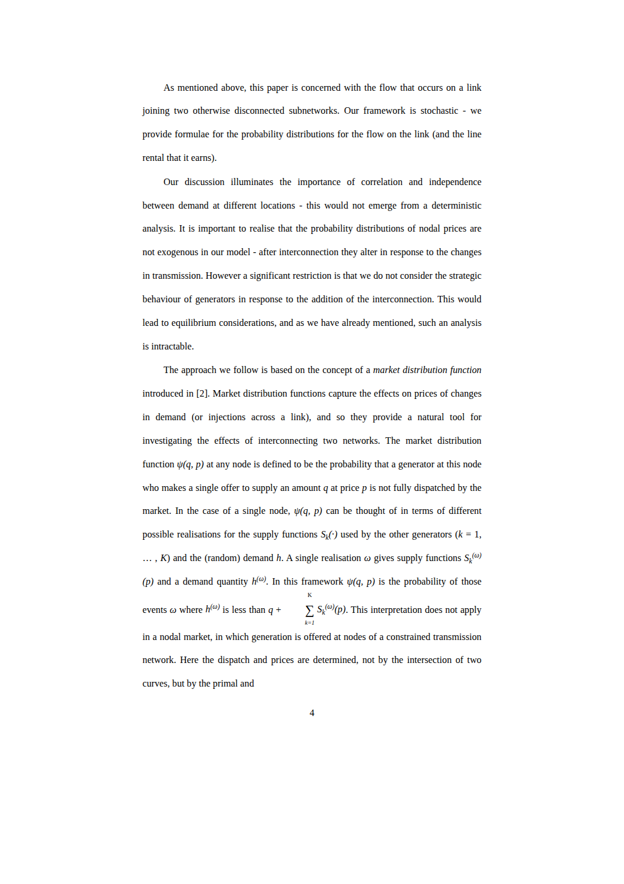As mentioned above, this paper is concerned with the flow that occurs on a link joining two otherwise disconnected subnetworks. Our framework is stochastic - we provide formulae for the probability distributions for the flow on the link (and the line rental that it earns).
Our discussion illuminates the importance of correlation and independence between demand at different locations - this would not emerge from a deterministic analysis. It is important to realise that the probability distributions of nodal prices are not exogenous in our model - after interconnection they alter in response to the changes in transmission. However a significant restriction is that we do not consider the strategic behaviour of generators in response to the addition of the interconnection. This would lead to equilibrium considerations, and as we have already mentioned, such an analysis is intractable.
The approach we follow is based on the concept of a market distribution function introduced in [2]. Market distribution functions capture the effects on prices of changes in demand (or injections across a link), and so they provide a natural tool for investigating the effects of interconnecting two networks. The market distribution function ψ(q, p) at any node is defined to be the probability that a generator at this node who makes a single offer to supply an amount q at price p is not fully dispatched by the market. In the case of a single node, ψ(q, p) can be thought of in terms of different possible realisations for the supply functions Sk(·) used by the other generators (k = 1, … , K) and the (random) demand h. A single realisation ω gives supply functions Sk(ω)(p) and a demand quantity h(ω). In this framework ψ(q, p) is the probability of those events ω where h(ω) is less than q + K∑k=1 Sk(ω)(p). This interpretation does not apply in a nodal market, in which generation is offered at nodes of a constrained transmission network. Here the dispatch and prices are determined, not by the intersection of two curves, but by the primal and
4